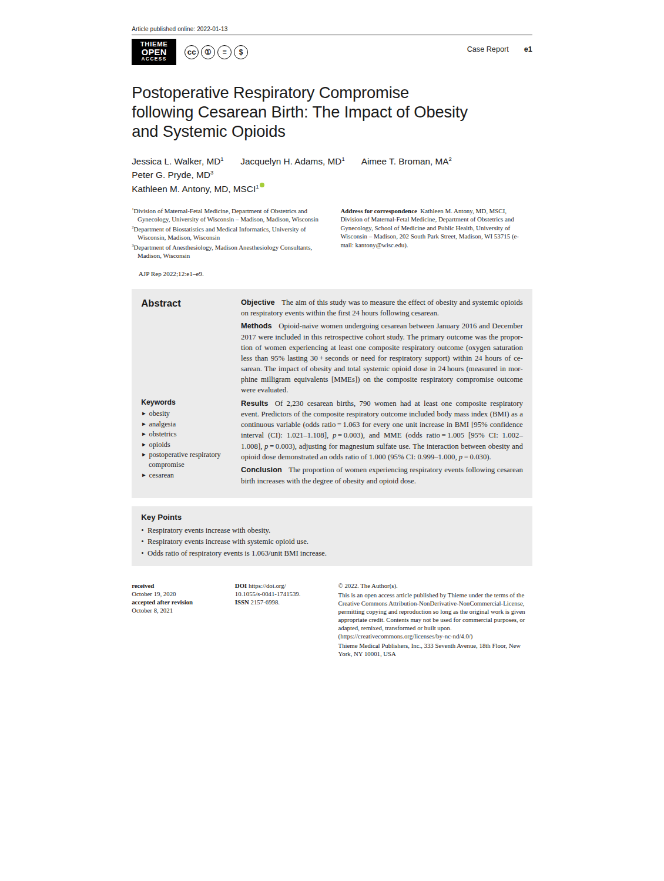Article published online: 2022-01-13
THIEME OPEN ACCESS
cc ① = $
Case Reporte1
Postoperative Respiratory Compromise
following Cesarean Birth: The Impact of Obesity
and Systemic Opioids
Jessica L. Walker, MD1 Jacquelyn H. Adams, MD1 Aimee T. Broman, MA2 Peter G. Pryde, MD3
Kathleen M. Antony, MD, MSCI1
1Division of Maternal-Fetal Medicine, Department of Obstetrics and Gynecology, University of Wisconsin – Madison, Madison, Wisconsin
2Department of Biostatistics and Medical Informatics, University of Wisconsin, Madison, Wisconsin
3Department of Anesthesiology, Madison Anesthesiology Consultants, Madison, Wisconsin
Address for correspondence Kathleen M. Antony, MD, MSCI, Division of Maternal-Fetal Medicine, Department of Obstetrics and Gynecology, School of Medicine and Public Health, University of Wisconsin – Madison, 202 South Park Street, Madison, WI 53715 (e-mail: kantony@wisc.edu).
AJP Rep 2022;12:e1–e9.
Abstract
Keywords
obesity
analgesia
obstetrics
opioids
postoperative respiratory compromise
cesarean
Objective The aim of this study was to measure the effect of obesity and systemic opioids on respiratory events within the first 24 hours following cesarean.
Methods Opioid-naive women undergoing cesarean between January 2016 and December 2017 were included in this retrospective cohort study. The primary outcome was the proportion of women experiencing at least one composite respiratory outcome (oxygen saturation less than 95% lasting 30 + seconds or need for respiratory support) within 24 hours of cesarean. The impact of obesity and total systemic opioid dose in 24 hours (measured in morphine milligram equivalents [MMEs]) on the composite respiratory compromise outcome were evaluated.
Results Of 2,230 cesarean births, 790 women had at least one composite respiratory event. Predictors of the composite respiratory outcome included body mass index (BMI) as a continuous variable (odds ratio = 1.063 for every one unit increase in BMI [95% confidence interval (CI): 1.021–1.108], p = 0.003), and MME (odds ratio = 1.005 [95% CI: 1.002–1.008], p = 0.003), adjusting for magnesium sulfate use. The interaction between obesity and opioid dose demonstrated an odds ratio of 1.000 (95% CI: 0.999–1.000, p = 0.030).
Conclusion The proportion of women experiencing respiratory events following cesarean birth increases with the degree of obesity and opioid dose.
Key Points
Respiratory events increase with obesity.
Respiratory events increase with systemic opioid use.
Odds ratio of respiratory events is 1.063/unit BMI increase.
received
October 19, 2020
accepted after revision
October 8, 2021
DOI https://doi.org/
10.1055/s-0041-1741539.
ISSN 2157-6998.
© 2022. The Author(s).
This is an open access article published by Thieme under the terms of the Creative Commons Attribution-NonDerivative-NonCommercial-License, permitting copying and reproduction so long as the original work is given appropriate credit. Contents may not be used for commercial purposes, or adapted, remixed, transformed or built upon. (https://creativecommons.org/licenses/by-nc-nd/4.0/)
Thieme Medical Publishers, Inc., 333 Seventh Avenue, 18th Floor, New York, NY 10001, USA